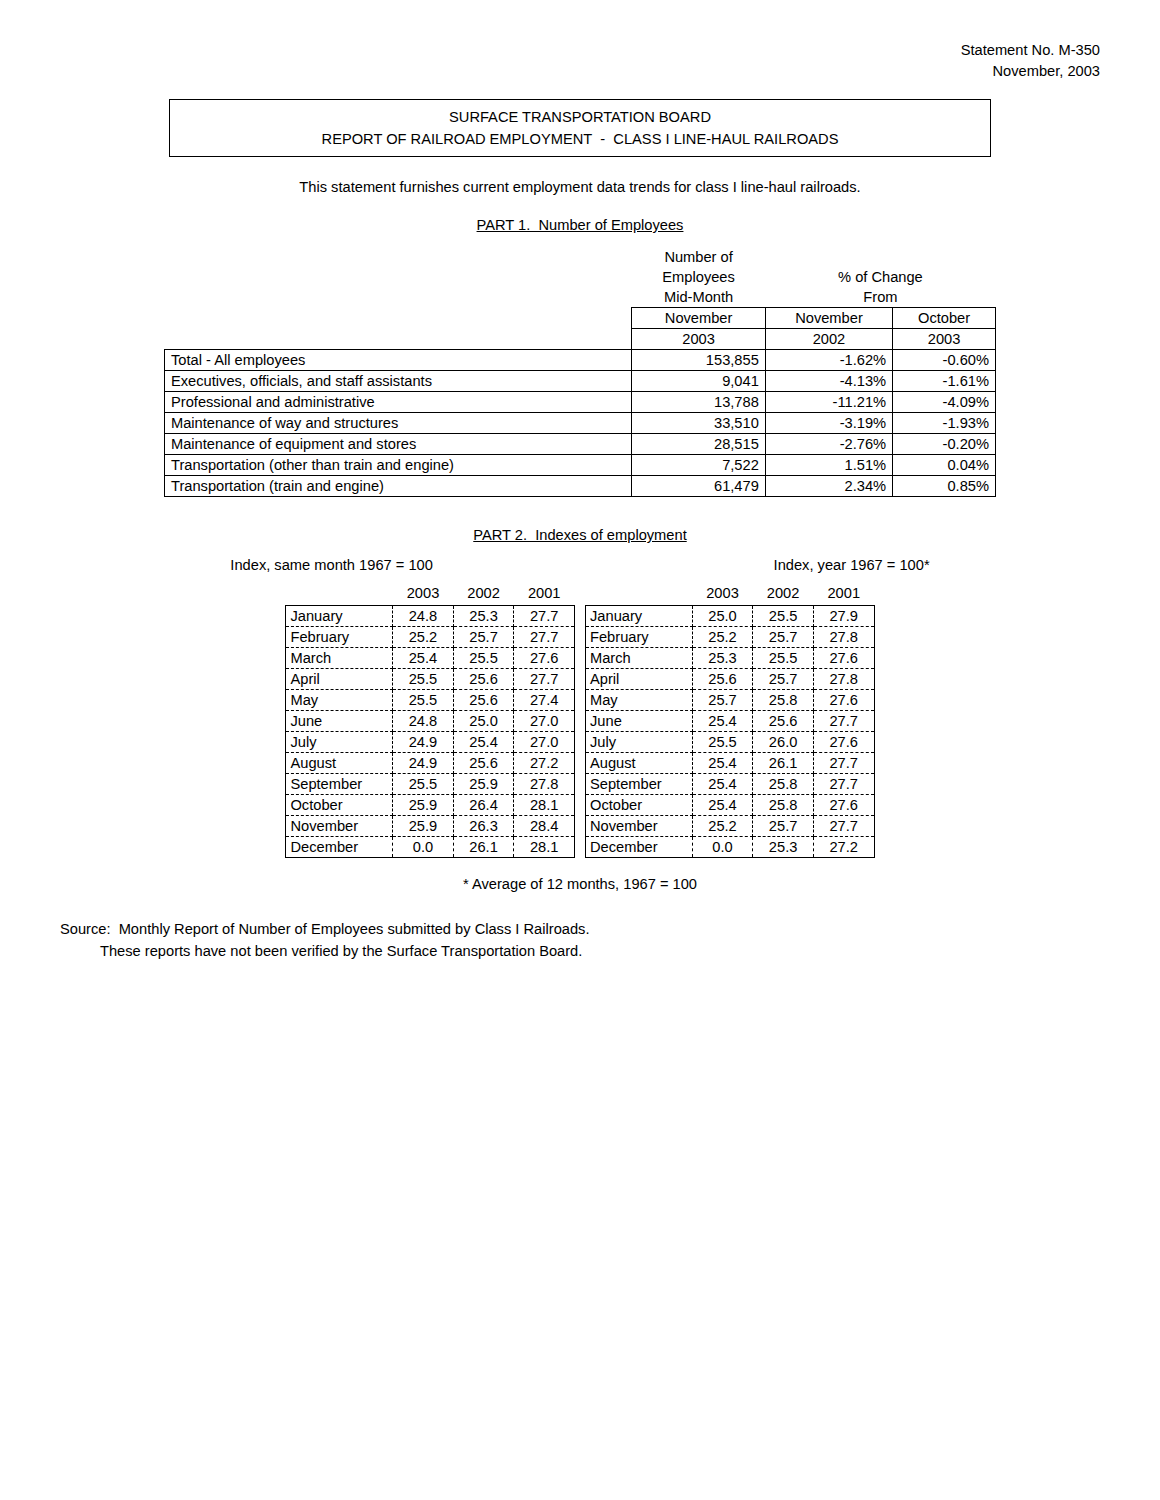Statement No. M-350
November, 2003
SURFACE TRANSPORTATION BOARD
REPORT OF RAILROAD EMPLOYMENT - CLASS I LINE-HAUL RAILROADS
This statement furnishes current employment data trends for class I line-haul railroads.
PART 1. Number of Employees
| | Number of | |
| | Employees | % of Change |
| | Mid-Month | From |
| | November | November | October |
| | 2003 | 2002 | 2003 |
| Total - All employees | 153,855 | -1.62% | -0.60% |
| Executives, officials, and staff assistants | 9,041 | -4.13% | -1.61% |
| Professional and administrative | 13,788 | -11.21% | -4.09% |
| Maintenance of way and structures | 33,510 | -3.19% | -1.93% |
| Maintenance of equipment and stores | 28,515 | -2.76% | -0.20% |
| Transportation (other than train and engine) | 7,522 | 1.51% | 0.04% |
| Transportation (train and engine) | 61,479 | 2.34% | 0.85% |
PART 2. Indexes of employment
Index, same month 1967 = 100
Index, year 1967 = 100*
| | 2003 | 2002 | 2001 |
| --- | --- | --- | --- |
| January | 24.8 | 25.3 | 27.7 |
| February | 25.2 | 25.7 | 27.7 |
| March | 25.4 | 25.5 | 27.6 |
| April | 25.5 | 25.6 | 27.7 |
| May | 25.5 | 25.6 | 27.4 |
| June | 24.8 | 25.0 | 27.0 |
| July | 24.9 | 25.4 | 27.0 |
| August | 24.9 | 25.6 | 27.2 |
| September | 25.5 | 25.9 | 27.8 |
| October | 25.9 | 26.4 | 28.1 |
| November | 25.9 | 26.3 | 28.4 |
| December | 0.0 | 26.1 | 28.1 |
| | 2003 | 2002 | 2001 |
| --- | --- | --- | --- |
| January | 25.0 | 25.5 | 27.9 |
| February | 25.2 | 25.7 | 27.8 |
| March | 25.3 | 25.5 | 27.6 |
| April | 25.6 | 25.7 | 27.8 |
| May | 25.7 | 25.8 | 27.6 |
| June | 25.4 | 25.6 | 27.7 |
| July | 25.5 | 26.0 | 27.6 |
| August | 25.4 | 26.1 | 27.7 |
| September | 25.4 | 25.8 | 27.7 |
| October | 25.4 | 25.8 | 27.6 |
| November | 25.2 | 25.7 | 27.7 |
| December | 0.0 | 25.3 | 27.2 |
* Average of 12 months, 1967 = 100
Source: Monthly Report of Number of Employees submitted by Class I Railroads. These reports have not been verified by the Surface Transportation Board.